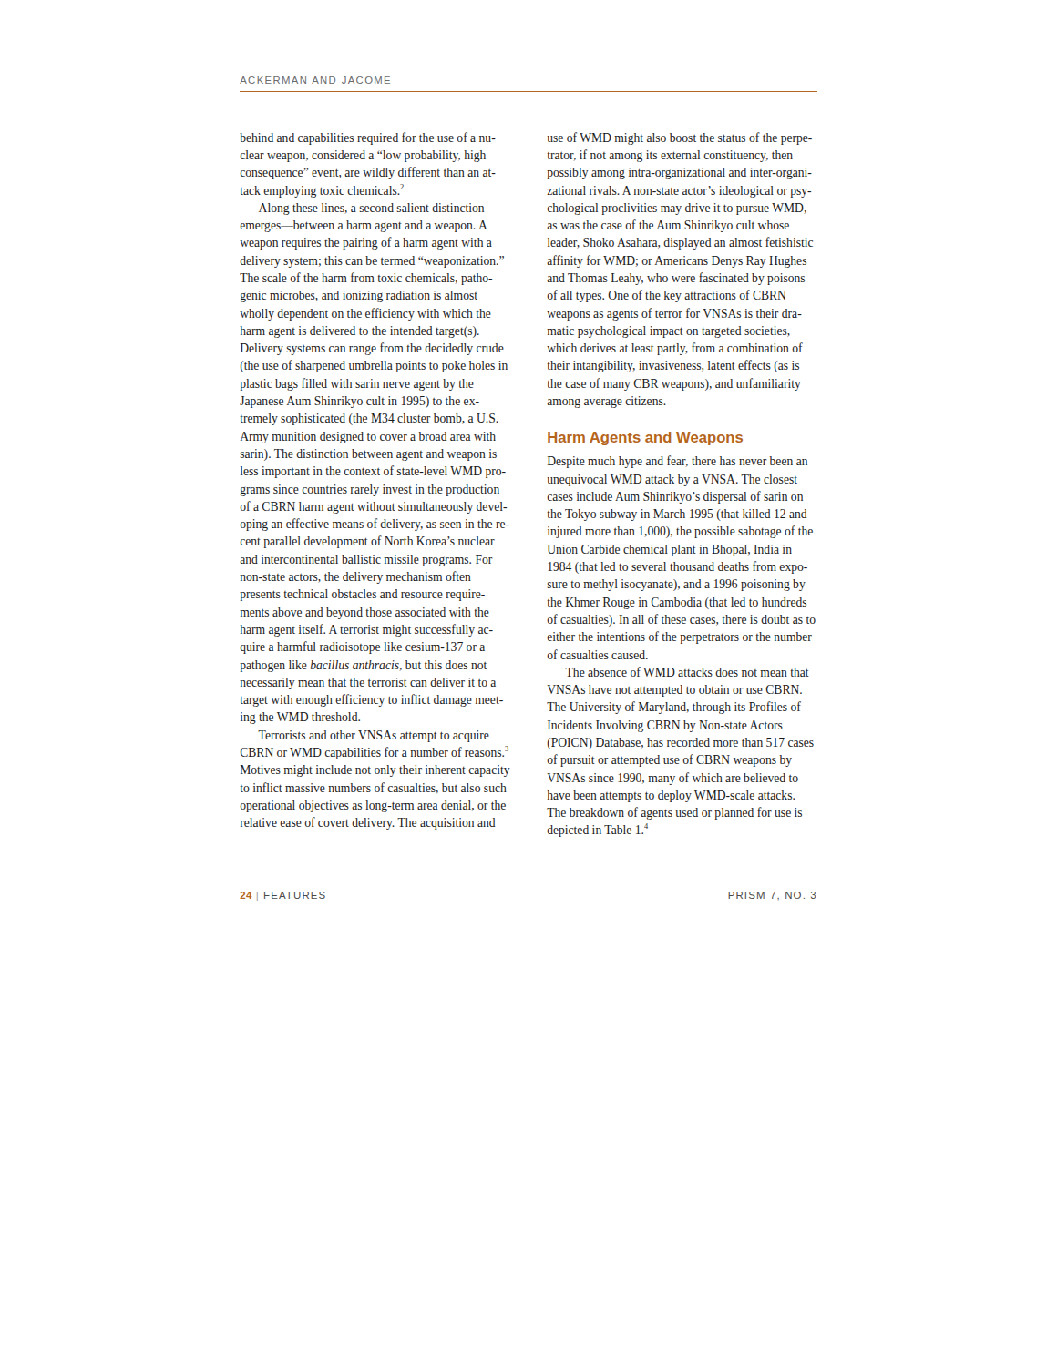Ackerman and Jacome
behind and capabilities required for the use of a nuclear weapon, considered a “low probability, high consequence” event, are wildly different than an attack employing toxic chemicals.2
Along these lines, a second salient distinction emerges—between a harm agent and a weapon. A weapon requires the pairing of a harm agent with a delivery system; this can be termed “weaponization.” The scale of the harm from toxic chemicals, pathogenic microbes, and ionizing radiation is almost wholly dependent on the efficiency with which the harm agent is delivered to the intended target(s). Delivery systems can range from the decidedly crude (the use of sharpened umbrella points to poke holes in plastic bags filled with sarin nerve agent by the Japanese Aum Shinrikyo cult in 1995) to the extremely sophisticated (the M34 cluster bomb, a U.S. Army munition designed to cover a broad area with sarin). The distinction between agent and weapon is less important in the context of state-level WMD programs since countries rarely invest in the production of a CBRN harm agent without simultaneously developing an effective means of delivery, as seen in the recent parallel development of North Korea’s nuclear and intercontinental ballistic missile programs. For non-state actors, the delivery mechanism often presents technical obstacles and resource requirements above and beyond those associated with the harm agent itself. A terrorist might successfully acquire a harmful radioisotope like cesium-137 or a pathogen like bacillus anthracis, but this does not necessarily mean that the terrorist can deliver it to a target with enough efficiency to inflict damage meeting the WMD threshold.
Terrorists and other VNSAs attempt to acquire CBRN or WMD capabilities for a number of reasons.3 Motives might include not only their inherent capacity to inflict massive numbers of casualties, but also such operational objectives as long-term area denial, or the relative ease of covert delivery. The acquisition and use of WMD might also boost the status of the perpetrator, if not among its external constituency, then possibly among intra-organizational and inter-organizational rivals. A non-state actor’s ideological or psychological proclivities may drive it to pursue WMD, as was the case of the Aum Shinrikyo cult whose leader, Shoko Asahara, displayed an almost fetishistic affinity for WMD; or Americans Denys Ray Hughes and Thomas Leahy, who were fascinated by poisons of all types. One of the key attractions of CBRN weapons as agents of terror for VNSAs is their dramatic psychological impact on targeted societies, which derives at least partly, from a combination of their intangibility, invasiveness, latent effects (as is the case of many CBR weapons), and unfamiliarity among average citizens.
Harm Agents and Weapons
Despite much hype and fear, there has never been an unequivocal WMD attack by a VNSA. The closest cases include Aum Shinrikyo’s dispersal of sarin on the Tokyo subway in March 1995 (that killed 12 and injured more than 1,000), the possible sabotage of the Union Carbide chemical plant in Bhopal, India in 1984 (that led to several thousand deaths from exposure to methyl isocyanate), and a 1996 poisoning by the Khmer Rouge in Cambodia (that led to hundreds of casualties). In all of these cases, there is doubt as to either the intentions of the perpetrators or the number of casualties caused.
The absence of WMD attacks does not mean that VNSAs have not attempted to obtain or use CBRN. The University of Maryland, through its Profiles of Incidents Involving CBRN by Non-state Actors (POICN) Database, has recorded more than 517 cases of pursuit or attempted use of CBRN weapons by VNSAs since 1990, many of which are believed to have been attempts to deploy WMD-scale attacks. The breakdown of agents used or planned for use is depicted in Table 1.4
24|Features
PRISM 7, NO. 3